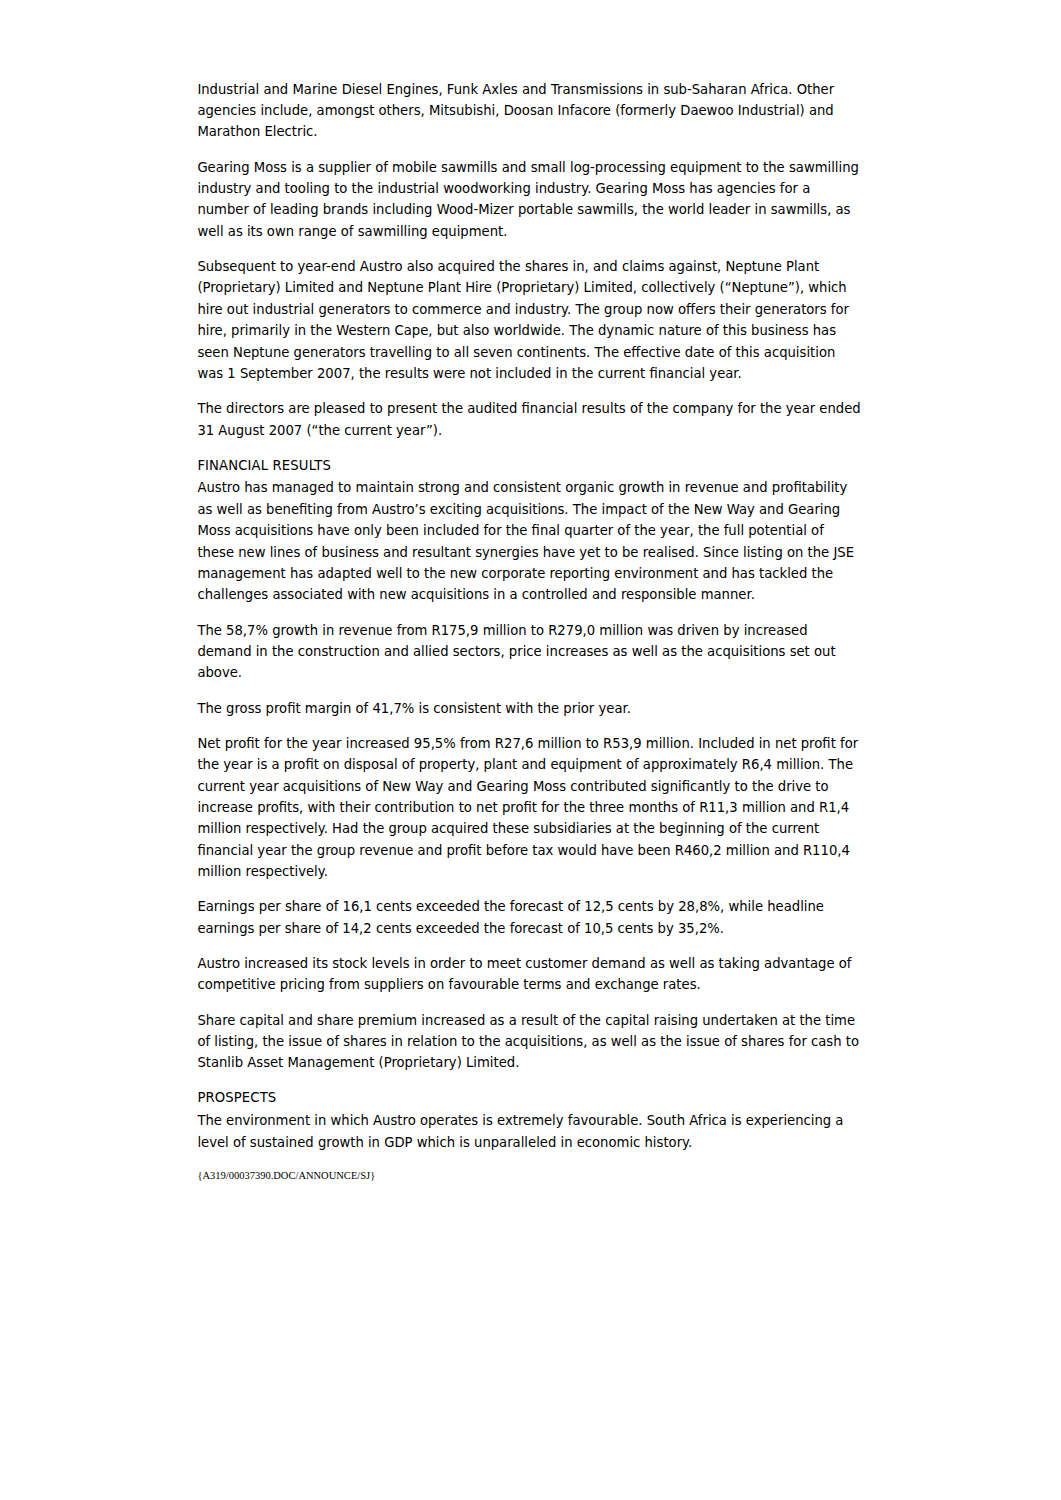Industrial and Marine Diesel Engines, Funk Axles and Transmissions in sub-Saharan Africa. Other agencies include, amongst others, Mitsubishi, Doosan Infacore (formerly Daewoo Industrial) and Marathon Electric.
Gearing Moss is a supplier of mobile sawmills and small log-processing equipment to the sawmilling industry and tooling to the industrial woodworking industry. Gearing Moss has agencies for a number of leading brands including Wood-Mizer portable sawmills, the world leader in sawmills, as well as its own range of sawmilling equipment.
Subsequent to year-end Austro also acquired the shares in, and claims against, Neptune Plant (Proprietary) Limited and Neptune Plant Hire (Proprietary) Limited, collectively (“Neptune”), which hire out industrial generators to commerce and industry. The group now offers their generators for hire, primarily in the Western Cape, but also worldwide. The dynamic nature of this business has seen Neptune generators travelling to all seven continents. The effective date of this acquisition was 1 September 2007, the results were not included in the current financial year.
The directors are pleased to present the audited financial results of the company for the year ended 31 August 2007 (“the current year”).
FINANCIAL RESULTS
Austro has managed to maintain strong and consistent organic growth in revenue and profitability as well as benefiting from Austro’s exciting acquisitions. The impact of the New Way and Gearing Moss acquisitions have only been included for the final quarter of the year, the full potential of these new lines of business and resultant synergies have yet to be realised. Since listing on the JSE management has adapted well to the new corporate reporting environment and has tackled the challenges associated with new acquisitions in a controlled and responsible manner.
The 58,7% growth in revenue from R175,9 million to R279,0 million was driven by increased demand in the construction and allied sectors, price increases as well as the acquisitions set out above.
The gross profit margin of 41,7% is consistent with the prior year.
Net profit for the year increased 95,5% from R27,6 million to R53,9 million. Included in net profit for the year is a profit on disposal of property, plant and equipment of approximately R6,4 million. The current year acquisitions of New Way and Gearing Moss contributed significantly to the drive to increase profits, with their contribution to net profit for the three months of R11,3 million and R1,4 million respectively. Had the group acquired these subsidiaries at the beginning of the current financial year the group revenue and profit before tax would have been R460,2 million and R110,4 million respectively.
Earnings per share of 16,1 cents exceeded the forecast of 12,5 cents by 28,8%, while headline earnings per share of 14,2 cents exceeded the forecast of 10,5 cents by 35,2%.
Austro increased its stock levels in order to meet customer demand as well as taking advantage of competitive pricing from suppliers on favourable terms and exchange rates.
Share capital and share premium increased as a result of the capital raising undertaken at the time of listing, the issue of shares in relation to the acquisitions, as well as the issue of shares for cash to Stanlib Asset Management (Proprietary) Limited.
PROSPECTS
The environment in which Austro operates is extremely favourable. South Africa is experiencing a level of sustained growth in GDP which is unparalleled in economic history.
{A319/00037390.DOC/ANNOUNCE/SJ}